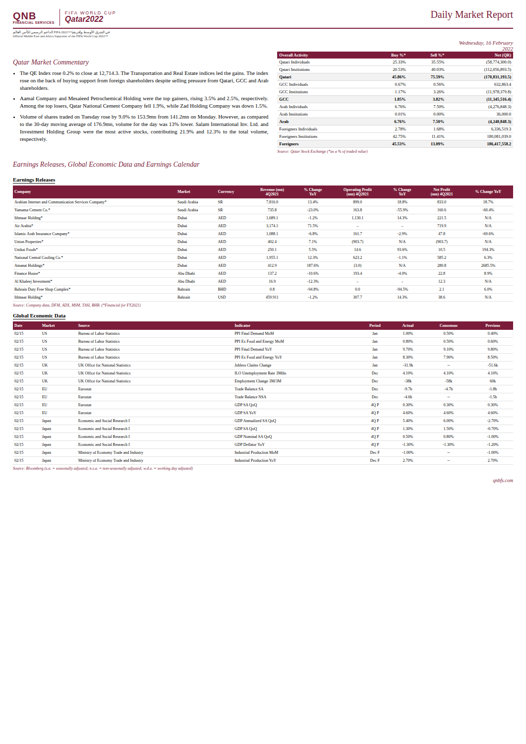QNB
FINANCIAL SERVICES
FIFA WORLD CUP
Qatar2022
Daily Market Report
الداعم الرسمي لكأس العالم FIFA 2022™ في الشرق الأوسط وإفريقيا
Official Middle East and Africa Supporter of the FIFA World Cup 2022™
Wednesday, 16 February
2022
Qatar Market Commentary
The QE Index rose 0.2% to close at 12,714.3. The Transportation and Real Estate indices led the gains. The index rose on the back of buying support from foreign shareholders despite selling pressure from Qatari, GCC and Arab shareholders.
Aamal Company and Mesaieed Petrochemical Holding were the top gainers, rising 3.5% and 2.5%, respectively. Among the top losers, Qatar National Cement Company fell 1.9%, while Zad Holding Company was down 1.5%.
Volume of shares traded on Tuesday rose by 9.0% to 153.9mn from 141.2mn on Monday. However, as compared to the 30-day moving average of 176.9mn, volume for the day was 13% lower. Salam International Inv. Ltd. and Investment Holding Group were the most active stocks, contributing 21.9% and 12.3% to the total volume, respectively.
| Overall Activity | Buy %* | Sell %* | Net (QR) |
| --- | --- | --- | --- |
| Qatari Individuals | 25.33% | 35.55% | (58,774,300.0) |
| Qatari Institutions | 20.53% | 40.03% | (112,056,893.5) |
| Qatari | 45.86% | 75.59% | (170,831,193.5) |
| GCC Individuals | 0.67% | 0.56% | 632,863.4 |
| GCC Institutions | 1.17% | 3.26% | (11,978,379.8) |
| GCC | 1.85% | 3.82% | (11,345,516.4) |
| Arab Individuals | 6.76% | 7.50% | (4,276,848.3) |
| Arab Institutions | 0.01% | 0.00% | 36,000.0 |
| Arab | 6.76% | 7.50% | (4,240,848.3) |
| Foreigners Individuals | 2.78% | 1.68% | 6,336,519.3 |
| Foreigners Institutions | 42.75% | 11.41% | 180,081,039.0 |
| Foreigners | 45.53% | 13.09% | 186,417,558.2 |
Source: Qatar Stock Exchange (*as a % of traded value)
Earnings Releases, Global Economic Data and Earnings Calendar
Earnings Releases
| Company | Market | Currency | Revenue (mn) 4Q2021 | % Change YoY | Operating Profit (mn) 4Q2021 | % Change YoY | Net Profit (mn) 4Q2021 | % Change YoY |
| --- | --- | --- | --- | --- | --- | --- | --- | --- |
| Arabian Internet and Communication Services Company* | Saudi Arabia | SR | 7,816.0 | 13.4% | 899.0 | 18.8% | 833.0 | 18.7% |
| Yamama Cement Co.* | Saudi Arabia | SR | 735.8 | -23.0% | 163.8 | -55.9% | 160.6 | -60.4% |
| Ithmaar Holding* | Dubai | AED | 1,689.1 | -1.2% | 1,130.1 | 14.3% | 221.5 | N/A |
| Air Arabia* | Dubai | AED | 3,174.1 | 71.5% | – | – | 719.9 | N/A |
| Islamic Arab Insurance Company* | Dubai | AED | 1,088.1 | -6.8% | 161.7 | -2.9% | 47.8 | -69.6% |
| Union Properties* | Dubai | AED | 402.4 | 7.1% | (903.7) | N/A | (903.7) | N/A |
| Unikai Foods* | Dubai | AED | 250.1 | 5.5% | 14.6 | 93.6% | 10.5 | 194.3% |
| National Central Cooling Co.* | Dubai | AED | 1,955.1 | 12.3% | 623.2 | -1.1% | 585.2 | 6.3% |
| Amanat Holdings* | Dubai | AED | 412.9 | 187.6% | (3.0) | N/A | 280.8 | 2685.5% |
| Finance House* | Abu Dhabi | AED | 137.2 | -10.6% | 193.4 | -4.0% | 22.8 | 8.9% |
| Al Khaleej Investment* | Abu Dhabi | AED | 16.9 | -12.3% | – | – | 12.3 | N/A |
| Bahrain Duty Free Shop Complex* | Bahrain | BHD | 0.8 | -94.8% | 0.0 | -94.5% | 2.1 | 6.0% |
| Ithmaar Holding* | Bahrain | USD | 459.911 | -1.2% | 307.7 | 14.3% | 38.6 | N/A |
Source: Company data, DFM, ADX, MSM, TASI, BHB. (*Financial for FY2021)
Global Economic Data
| Date | Market | Source | Indicator | Period | Actual | Consensus | Previous |
| --- | --- | --- | --- | --- | --- | --- | --- |
| 02/15 | US | Bureau of Labor Statistics | PPI Final Demand MoM | Jan | 1.00% | 0.50% | 0.40% |
| 02/15 | US | Bureau of Labor Statistics | PPI Ex Food and Energy MoM | Jan | 0.80% | 0.50% | 0.60% |
| 02/15 | US | Bureau of Labor Statistics | PPI Final Demand YoY | Jan | 9.70% | 9.10% | 9.80% |
| 02/15 | US | Bureau of Labor Statistics | PPI Ex Food and Energy YoY | Jan | 8.30% | 7.90% | 8.50% |
| 02/15 | UK | UK Office for National Statistics | Jobless Claims Change | Jan | -31.9k | -- | -51.6k |
| 02/15 | UK | UK Office for National Statistics | ILO Unemployment Rate 3Mths | Dec | 4.10% | 4.10% | 4.10% |
| 02/15 | UK | UK Office for National Statistics | Employment Change 3M/3M | Dec | -38k | -58k | 60k |
| 02/15 | EU | Eurostat | Trade Balance SA | Dec | -9.7b | -4.7b | -1.8b |
| 02/15 | EU | Eurostat | Trade Balance NSA | Dec | -4.6b | -- | -1.5b |
| 02/15 | EU | Eurostat | GDP SA QoQ | 4Q P | 0.30% | 0.30% | 0.30% |
| 02/15 | EU | Eurostat | GDP SA YoY | 4Q P | 4.60% | 4.60% | 4.60% |
| 02/15 | Japan | Economic and Social Research I | GDP Annualized SA QoQ | 4Q P | 5.40% | 6.00% | -2.70% |
| 02/15 | Japan | Economic and Social Research I | GDP SA QoQ | 4Q P | 1.30% | 1.50% | -0.70% |
| 02/15 | Japan | Economic and Social Research I | GDP Nominal SA QoQ | 4Q P | 0.50% | 0.80% | -1.00% |
| 02/15 | Japan | Economic and Social Research I | GDP Deflator YoY | 4Q P | -1.30% | -1.30% | -1.20% |
| 02/15 | Japan | Ministry of Economy Trade and Industry | Industrial Production MoM | Dec F | -1.00% | -- | -1.00% |
| 02/15 | Japan | Ministry of Economy Trade and Industry | Industrial Production YoY | Dec F | 2.70% | -- | 2.70% |
Source: Bloomberg (s.a. = seasonally adjusted; n.s.a. = non-seasonally adjusted; w.d.a. = working day adjusted)
qnbfs.com